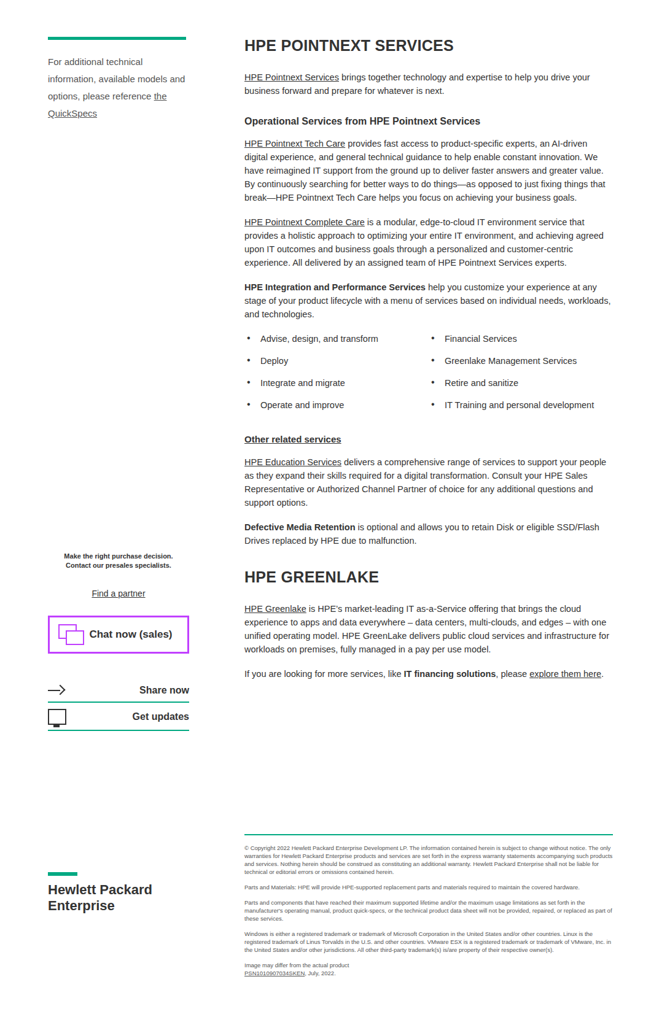For additional technical information, available models and options, please reference the QuickSpecs
Make the right purchase decision.
Contact our presales specialists.
Find a partner
Chat now (sales)
Share now
Get updates
Hewlett Packard
Enterprise
HPE POINTNEXT SERVICES
HPE Pointnext Services brings together technology and expertise to help you drive your business forward and prepare for whatever is next.
Operational Services from HPE Pointnext Services
HPE Pointnext Tech Care provides fast access to product-specific experts, an AI-driven digital experience, and general technical guidance to help enable constant innovation. We have reimagined IT support from the ground up to deliver faster answers and greater value. By continuously searching for better ways to do things—as opposed to just fixing things that break—HPE Pointnext Tech Care helps you focus on achieving your business goals.
HPE Pointnext Complete Care is a modular, edge-to-cloud IT environment service that provides a holistic approach to optimizing your entire IT environment, and achieving agreed upon IT outcomes and business goals through a personalized and customer-centric experience. All delivered by an assigned team of HPE Pointnext Services experts.
HPE Integration and Performance Services help you customize your experience at any stage of your product lifecycle with a menu of services based on individual needs, workloads, and technologies.
Advise, design, and transform
Deploy
Integrate and migrate
Operate and improve
Financial Services
Greenlake Management Services
Retire and sanitize
IT Training and personal development
Other related services
HPE Education Services delivers a comprehensive range of services to support your people as they expand their skills required for a digital transformation. Consult your HPE Sales Representative or Authorized Channel Partner of choice for any additional questions and support options.
Defective Media Retention is optional and allows you to retain Disk or eligible SSD/Flash Drives replaced by HPE due to malfunction.
HPE GREENLAKE
HPE Greenlake is HPE’s market-leading IT as-a-Service offering that brings the cloud experience to apps and data everywhere – data centers, multi-clouds, and edges – with one unified operating model. HPE GreenLake delivers public cloud services and infrastructure for workloads on premises, fully managed in a pay per use model.
If you are looking for more services, like IT financing solutions, please explore them here.
© Copyright 2022 Hewlett Packard Enterprise Development LP. The information contained herein is subject to change without notice. The only warranties for Hewlett Packard Enterprise products and services are set forth in the express warranty statements accompanying such products and services. Nothing herein should be construed as constituting an additional warranty. Hewlett Packard Enterprise shall not be liable for technical or editorial errors or omissions contained herein.
Parts and Materials: HPE will provide HPE-supported replacement parts and materials required to maintain the covered hardware.
Parts and components that have reached their maximum supported lifetime and/or the maximum usage limitations as set forth in the manufacturer's operating manual, product quick-specs, or the technical product data sheet will not be provided, repaired, or replaced as part of these services.
Windows is either a registered trademark or trademark of Microsoft Corporation in the United States and/or other countries. Linux is the registered trademark of Linus Torvalds in the U.S. and other countries. VMware ESX is a registered trademark or trademark of VMware, Inc. in the United States and/or other jurisdictions. All other third-party trademark(s) is/are property of their respective owner(s).
Image may differ from the actual product
PSN1010907034SKEN, July, 2022.